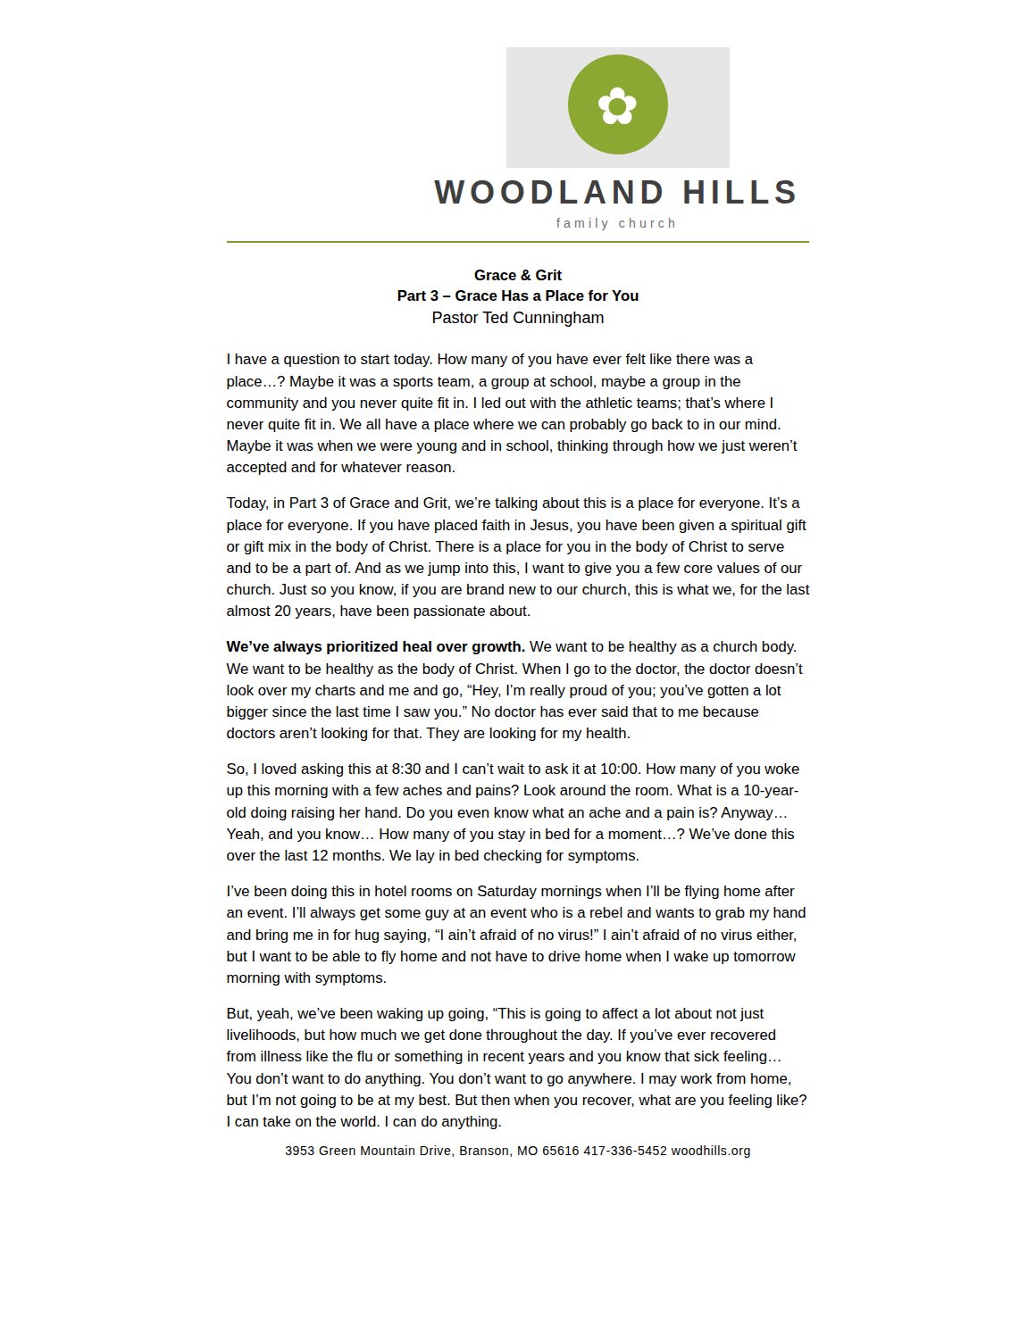✿
WOODLAND HILLS
family church
Grace & Grit
Part 3 – Grace Has a Place for You
Pastor Ted Cunningham
I have a question to start today. How many of you have ever felt like there was a place…? Maybe it was a sports team, a group at school, maybe a group in the community and you never quite fit in. I led out with the athletic teams; that’s where I never quite fit in. We all have a place where we can probably go back to in our mind. Maybe it was when we were young and in school, thinking through how we just weren’t accepted and for whatever reason.
Today, in Part 3 of Grace and Grit, we’re talking about this is a place for everyone. It’s a place for everyone. If you have placed faith in Jesus, you have been given a spiritual gift or gift mix in the body of Christ. There is a place for you in the body of Christ to serve and to be a part of. And as we jump into this, I want to give you a few core values of our church. Just so you know, if you are brand new to our church, this is what we, for the last almost 20 years, have been passionate about.
We’ve always prioritized heal over growth. We want to be healthy as a church body. We want to be healthy as the body of Christ. When I go to the doctor, the doctor doesn’t look over my charts and me and go, “Hey, I’m really proud of you; you’ve gotten a lot bigger since the last time I saw you.” No doctor has ever said that to me because doctors aren’t looking for that. They are looking for my health.
So, I loved asking this at 8:30 and I can’t wait to ask it at 10:00. How many of you woke up this morning with a few aches and pains? Look around the room. What is a 10-year-old doing raising her hand. Do you even know what an ache and a pain is? Anyway… Yeah, and you know… How many of you stay in bed for a moment…? We’ve done this over the last 12 months. We lay in bed checking for symptoms.
I’ve been doing this in hotel rooms on Saturday mornings when I’ll be flying home after an event. I’ll always get some guy at an event who is a rebel and wants to grab my hand and bring me in for hug saying, “I ain’t afraid of no virus!” I ain’t afraid of no virus either, but I want to be able to fly home and not have to drive home when I wake up tomorrow morning with symptoms.
But, yeah, we’ve been waking up going, “This is going to affect a lot about not just livelihoods, but how much we get done throughout the day. If you’ve ever recovered from illness like the flu or something in recent years and you know that sick feeling… You don’t want to do anything. You don’t want to go anywhere. I may work from home, but I’m not going to be at my best. But then when you recover, what are you feeling like? I can take on the world. I can do anything.
3953 Green Mountain Drive, Branson, MO 65616 417-336-5452 woodhills.org